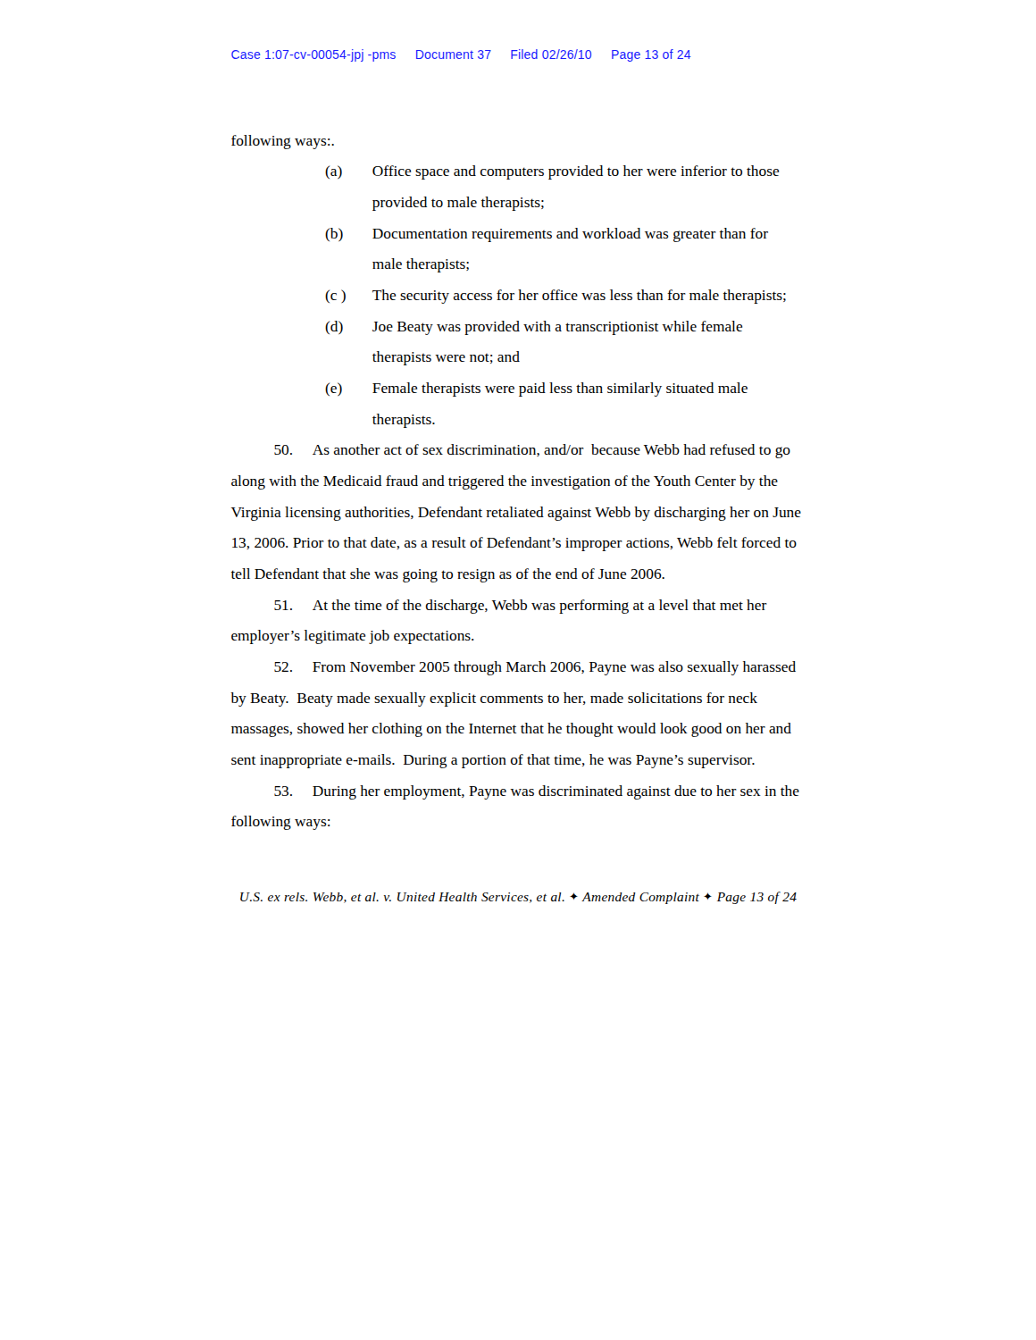Case 1:07-cv-00054-jpj -pms Document 37 Filed 02/26/10 Page 13 of 24
following ways:.
(a) Office space and computers provided to her were inferior to those provided to male therapists;
(b) Documentation requirements and workload was greater than for male therapists;
(c ) The security access for her office was less than for male therapists;
(d) Joe Beaty was provided with a transcriptionist while female therapists were not; and
(e) Female therapists were paid less than similarly situated male therapists.
50. As another act of sex discrimination, and/or because Webb had refused to go along with the Medicaid fraud and triggered the investigation of the Youth Center by the Virginia licensing authorities, Defendant retaliated against Webb by discharging her on June 13, 2006. Prior to that date, as a result of Defendant’s improper actions, Webb felt forced to tell Defendant that she was going to resign as of the end of June 2006.
51. At the time of the discharge, Webb was performing at a level that met her employer’s legitimate job expectations.
52. From November 2005 through March 2006, Payne was also sexually harassed by Beaty. Beaty made sexually explicit comments to her, made solicitations for neck massages, showed her clothing on the Internet that he thought would look good on her and sent inappropriate e-mails. During a portion of that time, he was Payne’s supervisor.
53. During her employment, Payne was discriminated against due to her sex in the following ways:
U.S. ex rels. Webb, et al. v. United Health Services, et al. ✦ Amended Complaint ✦ Page 13 of 24